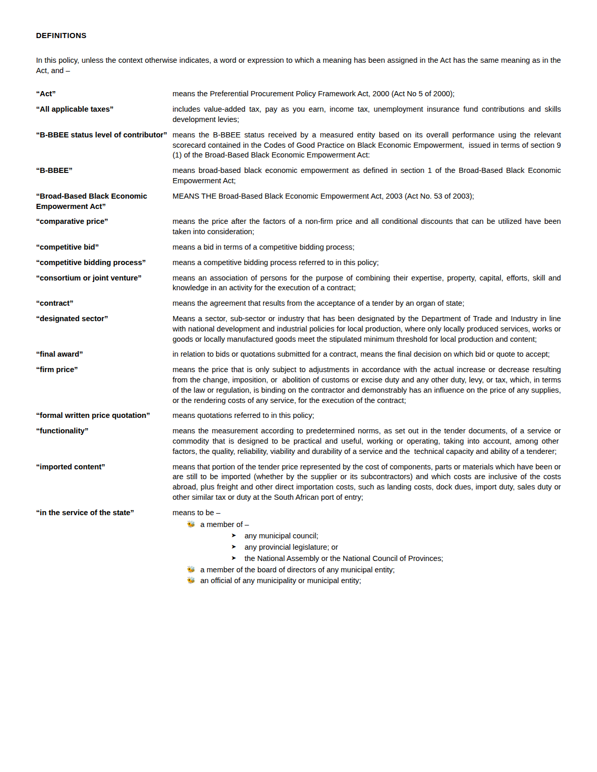DEFINITIONS
In this policy, unless the context otherwise indicates, a word or expression to which a meaning has been assigned in the Act has the same meaning as in the Act, and –
| “Act” | means the Preferential Procurement Policy Framework Act, 2000 (Act No 5 of 2000); |
| “All applicable taxes” | includes value-added tax, pay as you earn, income tax, unemployment insurance fund contributions and skills development levies; |
| “B-BBEE status level of contributor” | means the B-BBEE status received by a measured entity based on its overall performance using the relevant scorecard contained in the Codes of Good Practice on Black Economic Empowerment, issued in terms of section 9 (1) of the Broad-Based Black Economic Empowerment Act: |
| “B-BBEE” | means broad-based black economic empowerment as defined in section 1 of the Broad-Based Black Economic Empowerment Act; |
| “Broad-Based Black Economic Empowerment Act” | MEANS THE Broad-Based Black Economic Empowerment Act, 2003 (Act No. 53 of 2003); |
| “comparative price” | means the price after the factors of a non-firm price and all conditional discounts that can be utilized have been taken into consideration; |
| “competitive bid” | means a bid in terms of a competitive bidding process; |
| “competitive bidding process” | means a competitive bidding process referred to in this policy; |
| “consortium or joint venture” | means an association of persons for the purpose of combining their expertise, property, capital, efforts, skill and knowledge in an activity for the execution of a contract; |
| “contract” | means the agreement that results from the acceptance of a tender by an organ of state; |
| “designated sector” | Means a sector, sub-sector or industry that has been designated by the Department of Trade and Industry in line with national development and industrial policies for local production, where only locally produced services, works or goods or locally manufactured goods meet the stipulated minimum threshold for local production and content; |
| “final award” | in relation to bids or quotations submitted for a contract, means the final decision on which bid or quote to accept; |
| “firm price” | means the price that is only subject to adjustments in accordance with the actual increase or decrease resulting from the change, imposition, or abolition of customs or excise duty and any other duty, levy, or tax, which, in terms of the law or regulation, is binding on the contractor and demonstrably has an influence on the price of any supplies, or the rendering costs of any service, for the execution of the contract; |
| “formal written price quotation” | means quotations referred to in this policy; |
| “functionality” | means the measurement according to predetermined norms, as set out in the tender documents, of a service or commodity that is designed to be practical and useful, working or operating, taking into account, among other factors, the quality, reliability, viability and durability of a service and the technical capacity and ability of a tenderer; |
| “imported content” | means that portion of the tender price represented by the cost of components, parts or materials which have been or are still to be imported (whether by the supplier or its subcontractors) and which costs are inclusive of the costs abroad, plus freight and other direct importation costs, such as landing costs, dock dues, import duty, sales duty or other similar tax or duty at the South African port of entry; |
| “in the service of the state” | means to be – a member of – any municipal council; any provincial legislature; or the National Assembly or the National Council of Provinces; a member of the board of directors of any municipal entity; an official of any municipality or municipal entity; |